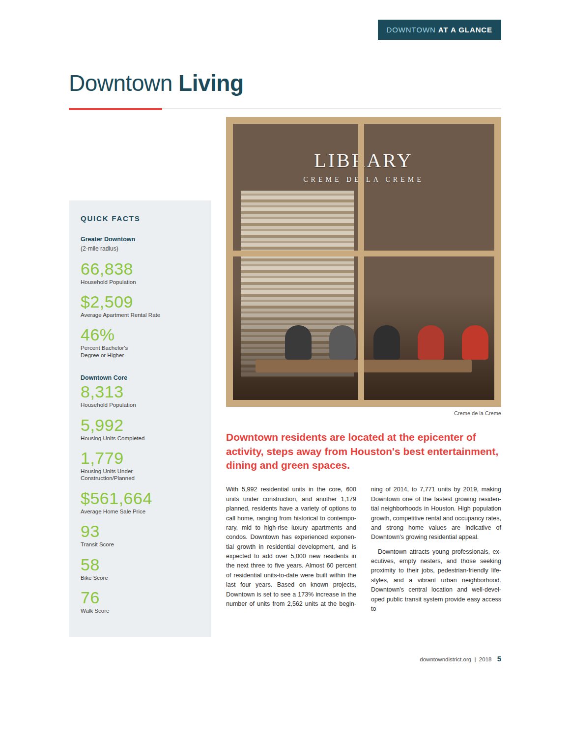DOWNTOWN AT A GLANCE
Downtown Living
QUICK FACTS
Greater Downtown
(2-mile radius)
66,838 Household Population
$2,509 Average Apartment Rental Rate
46% Percent Bachelor's
Degree or Higher
Downtown Core
8,313 Household Population
5,992 Housing Units Completed
1,779 Housing Units Under
Construction/Planned
$561,664 Average Home Sale Price
93 Transit Score
58 Bike Score
76 Walk Score
LIBRARYCREME DE LA CREME
Creme de la Creme
Downtown residents are located at the epicenter of activity, steps away from Houston's best entertainment, dining and green spaces.
With 5,992 residential units in the core, 600 units under construction, and another 1,179 planned, residents have a variety of options to call home, ranging from historical to contemporary, mid to high-rise luxury apartments and condos. Downtown has experienced exponential growth in residential development, and is expected to add over 5,000 new residents in the next three to five years. Almost 60 percent of residential units-to-date were built within the last four years. Based on known projects, Downtown is set to see a 173% increase in the number of units from 2,562 units at the beginning of 2014, to 7,771 units by 2019, making Downtown one of the fastest growing residential neighborhoods in Houston. High population growth, competitive rental and occupancy rates, and strong home values are indicative of Downtown's growing residential appeal.
Downtown attracts young professionals, executives, empty nesters, and those seeking proximity to their jobs, pedestrian-friendly lifestyles, and a vibrant urban neighborhood. Downtown's central location and well-developed public transit system provide easy access to
downtowndistrict.org | 2018 5